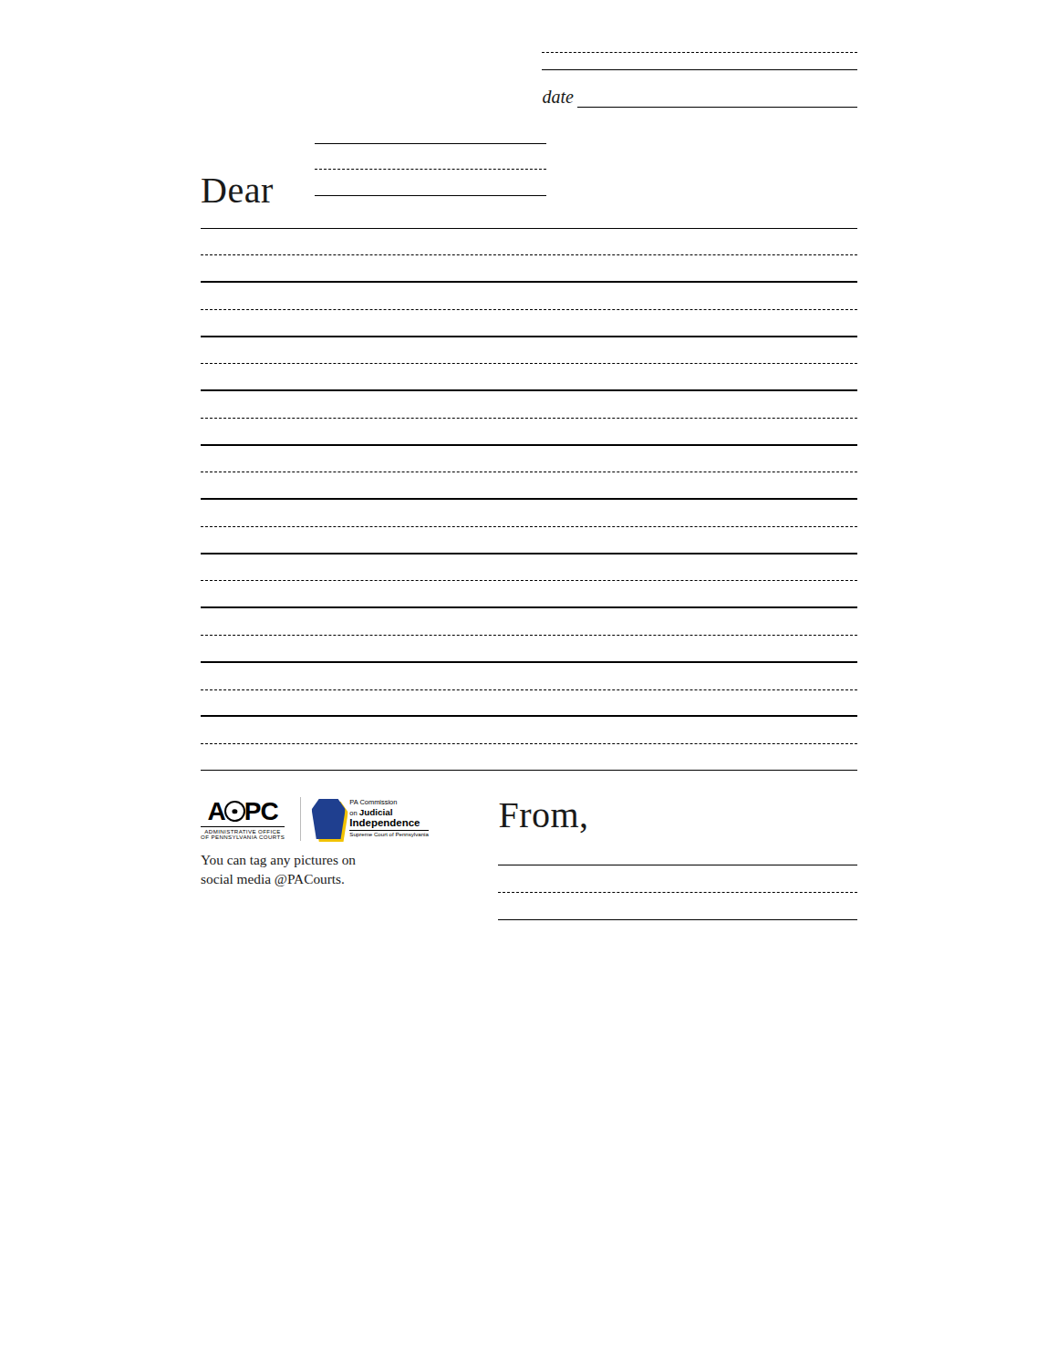date
Dear
A PC
Administrative Office
of Pennsylvania Courts
PA Commission
on Judicial
Independence
Supreme Court of Pennsylvania
You can tag any pictures on
social media @PACourts.
From,